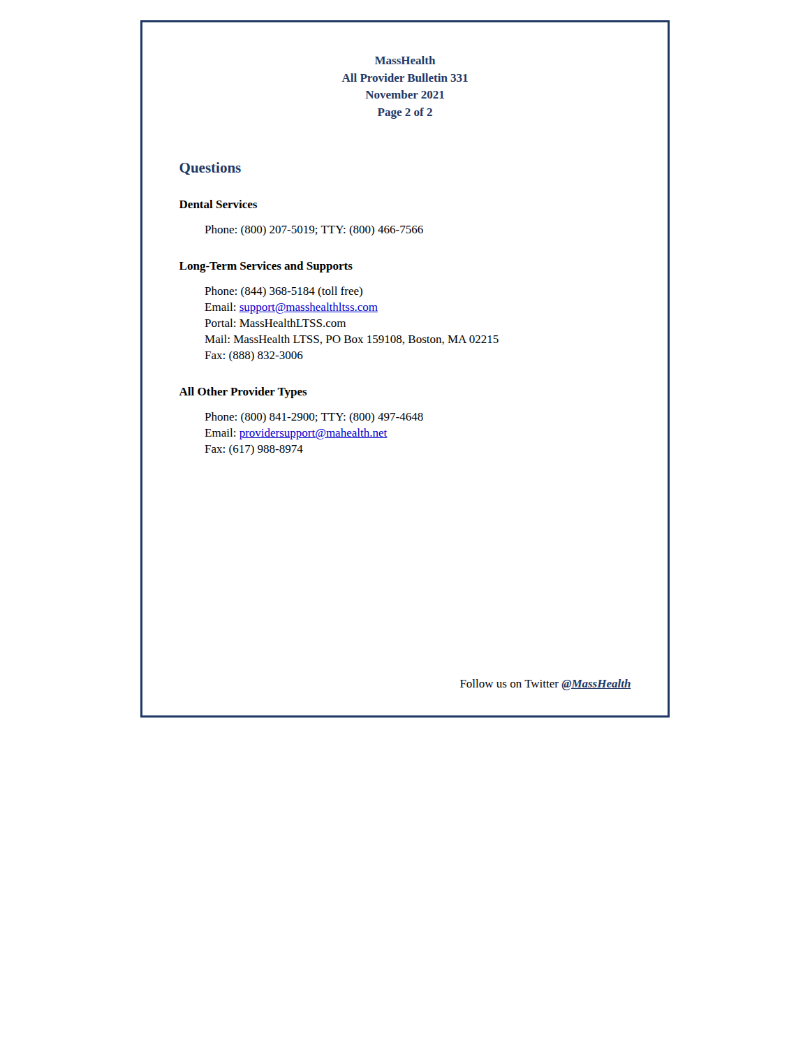MassHealth
All Provider Bulletin 331
November 2021
Page 2 of 2
Questions
Dental Services
Phone: (800) 207-5019; TTY: (800) 466-7566
Long-Term Services and Supports
Phone: (844) 368-5184 (toll free)
Email: support@masshealthltss.com
Portal: MassHealthLTSS.com
Mail: MassHealth LTSS, PO Box 159108, Boston, MA 02215
Fax: (888) 832-3006
All Other Provider Types
Phone: (800) 841-2900; TTY: (800) 497-4648
Email: providersupport@mahealth.net
Fax: (617) 988-8974
Follow us on Twitter @MassHealth